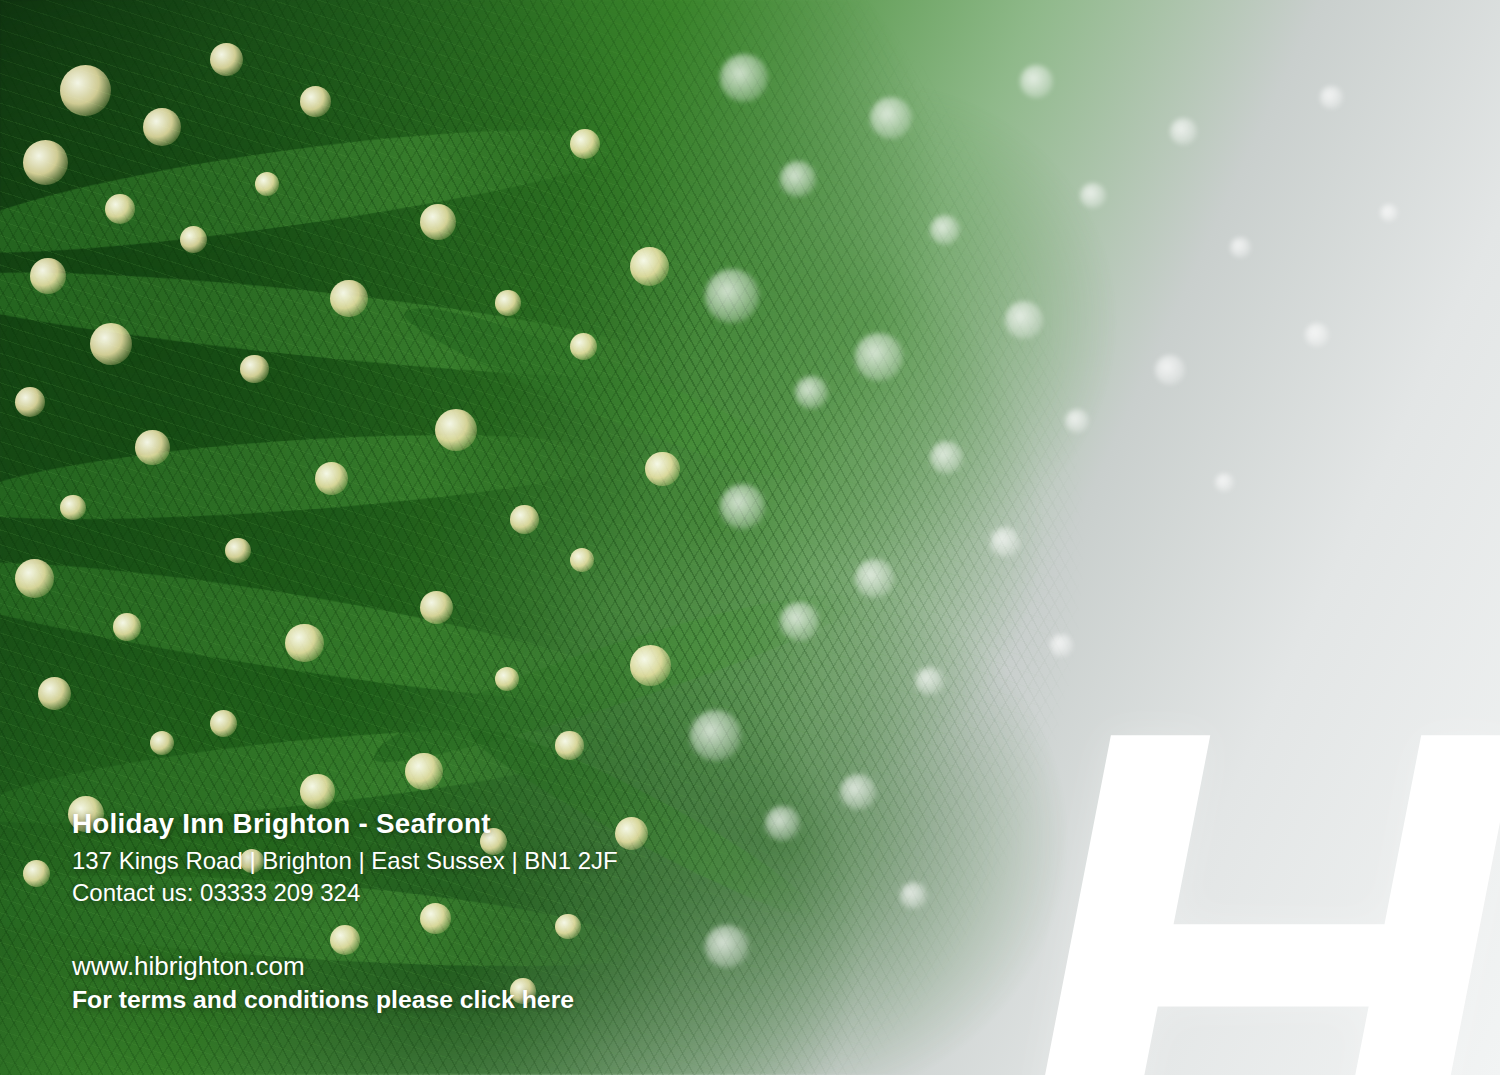H
Holiday Inn Brighton - Seafront
137 Kings Road | Brighton | East Sussex | BN1 2JF
Contact us: 03333 209 324
www.hibrighton.com
For terms and conditions please click here